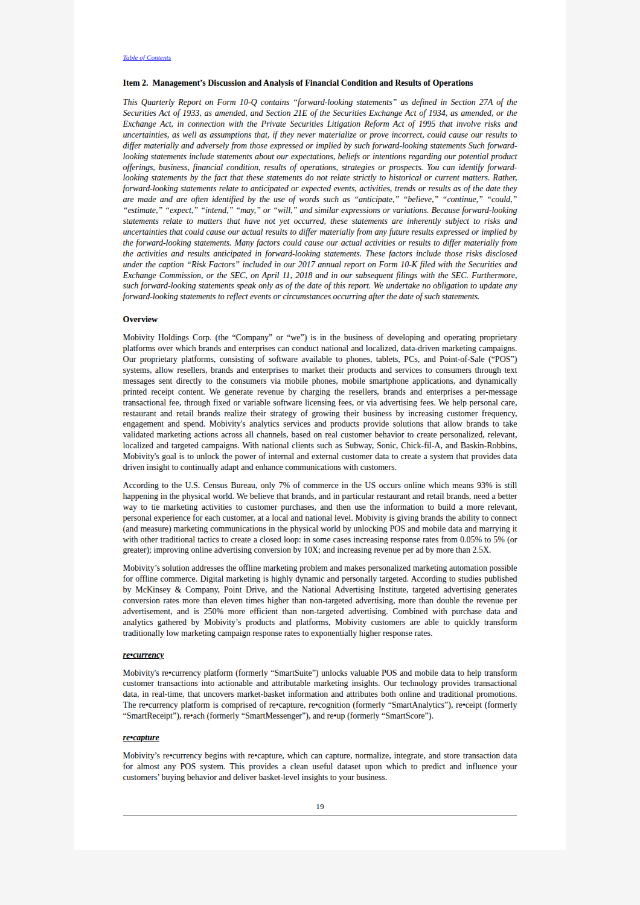Table of Contents
Item 2. Management’s Discussion and Analysis of Financial Condition and Results of Operations
This Quarterly Report on Form 10-Q contains “forward-looking statements” as defined in Section 27A of the Securities Act of 1933, as amended, and Section 21E of the Securities Exchange Act of 1934, as amended, or the Exchange Act, in connection with the Private Securities Litigation Reform Act of 1995 that involve risks and uncertainties, as well as assumptions that, if they never materialize or prove incorrect, could cause our results to differ materially and adversely from those expressed or implied by such forward-looking statements Such forward-looking statements include statements about our expectations, beliefs or intentions regarding our potential product offerings, business, financial condition, results of operations, strategies or prospects. You can identify forward-looking statements by the fact that these statements do not relate strictly to historical or current matters. Rather, forward-looking statements relate to anticipated or expected events, activities, trends or results as of the date they are made and are often identified by the use of words such as “anticipate,” “believe,” “continue,” “could,” “estimate,” “expect,” “intend,” “may,” or “will,” and similar expressions or variations. Because forward-looking statements relate to matters that have not yet occurred, these statements are inherently subject to risks and uncertainties that could cause our actual results to differ materially from any future results expressed or implied by the forward-looking statements. Many factors could cause our actual activities or results to differ materially from the activities and results anticipated in forward-looking statements. These factors include those risks disclosed under the caption “Risk Factors” included in our 2017 annual report on Form 10-K filed with the Securities and Exchange Commission, or the SEC, on April 11, 2018 and in our subsequent filings with the SEC. Furthermore, such forward-looking statements speak only as of the date of this report. We undertake no obligation to update any forward-looking statements to reflect events or circumstances occurring after the date of such statements.
Overview
Mobivity Holdings Corp. (the “Company” or “we”) is in the business of developing and operating proprietary platforms over which brands and enterprises can conduct national and localized, data-driven marketing campaigns. Our proprietary platforms, consisting of software available to phones, tablets, PCs, and Point-of-Sale (“POS”) systems, allow resellers, brands and enterprises to market their products and services to consumers through text messages sent directly to the consumers via mobile phones, mobile smartphone applications, and dynamically printed receipt content. We generate revenue by charging the resellers, brands and enterprises a per-message transactional fee, through fixed or variable software licensing fees, or via advertising fees. We help personal care, restaurant and retail brands realize their strategy of growing their business by increasing customer frequency, engagement and spend. Mobivity's analytics services and products provide solutions that allow brands to take validated marketing actions across all channels, based on real customer behavior to create personalized, relevant, localized and targeted campaigns. With national clients such as Subway, Sonic, Chick-fil-A, and Baskin-Robbins, Mobivity's goal is to unlock the power of internal and external customer data to create a system that provides data driven insight to continually adapt and enhance communications with customers.
According to the U.S. Census Bureau, only 7% of commerce in the US occurs online which means 93% is still happening in the physical world. We believe that brands, and in particular restaurant and retail brands, need a better way to tie marketing activities to customer purchases, and then use the information to build a more relevant, personal experience for each customer, at a local and national level. Mobivity is giving brands the ability to connect (and measure) marketing communications in the physical world by unlocking POS and mobile data and marrying it with other traditional tactics to create a closed loop: in some cases increasing response rates from 0.05% to 5% (or greater); improving online advertising conversion by 10X; and increasing revenue per ad by more than 2.5X.
Mobivity’s solution addresses the offline marketing problem and makes personalized marketing automation possible for offline commerce. Digital marketing is highly dynamic and personally targeted. According to studies published by McKinsey & Company, Point Drive, and the National Advertising Institute, targeted advertising generates conversion rates more than eleven times higher than non-targeted advertising, more than double the revenue per advertisement, and is 250% more efficient than non-targeted advertising. Combined with purchase data and analytics gathered by Mobivity’s products and platforms, Mobivity customers are able to quickly transform traditionally low marketing campaign response rates to exponentially higher response rates.
re•currency
Mobivity's re•currency platform (formerly “SmartSuite”) unlocks valuable POS and mobile data to help transform customer transactions into actionable and attributable marketing insights. Our technology provides transactional data, in real-time, that uncovers market-basket information and attributes both online and traditional promotions. The re•currency platform is comprised of re•capture, re•cognition (formerly “SmartAnalytics”), re•ceipt (formerly “SmartReceipt”), re•ach (formerly “SmartMessenger”), and re•up (formerly “SmartScore”).
re•capture
Mobivity’s re•currency begins with re•capture, which can capture, normalize, integrate, and store transaction data for almost any POS system. This provides a clean useful dataset upon which to predict and influence your customers’ buying behavior and deliver basket-level insights to your business.
19